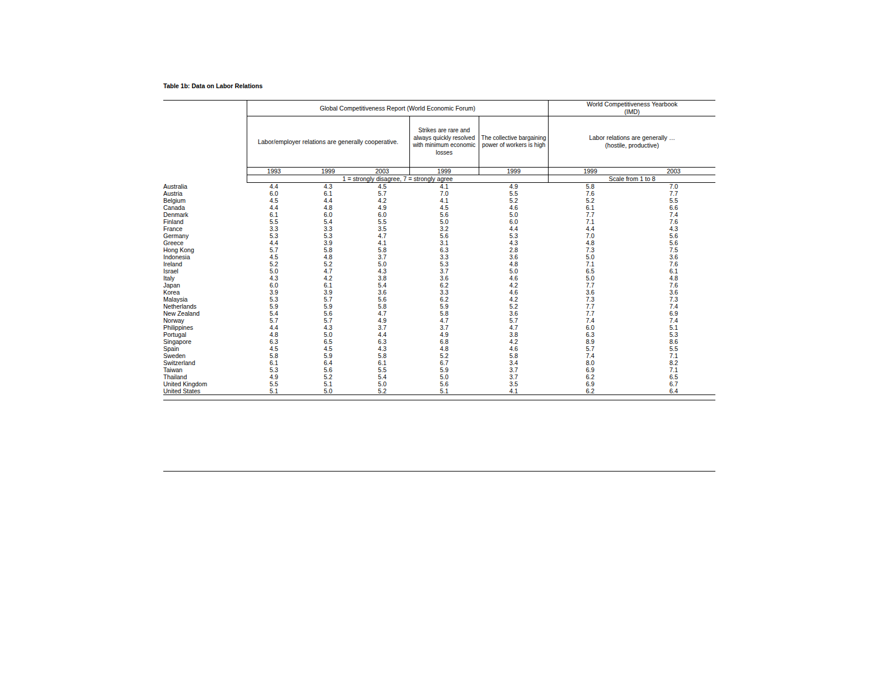Table 1b: Data on Labor Relations
| | Global Competitiveness Report (World Economic Forum) | World Competitiveness Yearbook (IMD) |
| | Labor/employer relations are generally cooperative. | Strikes are rare and always quickly resolved with minimum economic losses | The collective bargaining power of workers is high | Labor relations are generally … (hostile, productive) |
| | 1993 | 1999 | 2003 | 1999 | 1999 | 1999 | 2003 |
| | 1 = strongly disagree, 7 = strongly agree | Scale from 1 to 8 |
| Australia | 4.4 | 4.3 | 4.5 | 4.1 | 4.9 | 5.8 | 7.0 |
| Austria | 6.0 | 6.1 | 5.7 | 7.0 | 5.5 | 7.6 | 7.7 |
| Belgium | 4.5 | 4.4 | 4.2 | 4.1 | 5.2 | 5.2 | 5.5 |
| Canada | 4.4 | 4.8 | 4.9 | 4.5 | 4.6 | 6.1 | 6.6 |
| Denmark | 6.1 | 6.0 | 6.0 | 5.6 | 5.0 | 7.7 | 7.4 |
| Finland | 5.5 | 5.4 | 5.5 | 5.0 | 6.0 | 7.1 | 7.6 |
| France | 3.3 | 3.3 | 3.5 | 3.2 | 4.4 | 4.4 | 4.3 |
| Germany | 5.3 | 5.3 | 4.7 | 5.6 | 5.3 | 7.0 | 5.6 |
| Greece | 4.4 | 3.9 | 4.1 | 3.1 | 4.3 | 4.8 | 5.6 |
| Hong Kong | 5.7 | 5.8 | 5.8 | 6.3 | 2.8 | 7.3 | 7.5 |
| Indonesia | 4.5 | 4.8 | 3.7 | 3.3 | 3.6 | 5.0 | 3.6 |
| Ireland | 5.2 | 5.2 | 5.0 | 5.3 | 4.8 | 7.1 | 7.6 |
| Israel | 5.0 | 4.7 | 4.3 | 3.7 | 5.0 | 6.5 | 6.1 |
| Italy | 4.3 | 4.2 | 3.8 | 3.6 | 4.6 | 5.0 | 4.8 |
| Japan | 6.0 | 6.1 | 5.4 | 6.2 | 4.2 | 7.7 | 7.6 |
| Korea | 3.9 | 3.9 | 3.6 | 3.3 | 4.6 | 3.6 | 3.6 |
| Malaysia | 5.3 | 5.7 | 5.6 | 6.2 | 4.2 | 7.3 | 7.3 |
| Netherlands | 5.9 | 5.9 | 5.8 | 5.9 | 5.2 | 7.7 | 7.4 |
| New Zealand | 5.4 | 5.6 | 4.7 | 5.8 | 3.6 | 7.7 | 6.9 |
| Norway | 5.7 | 5.7 | 4.9 | 4.7 | 5.7 | 7.4 | 7.4 |
| Philippines | 4.4 | 4.3 | 3.7 | 3.7 | 4.7 | 6.0 | 5.1 |
| Portugal | 4.8 | 5.0 | 4.4 | 4.9 | 3.8 | 6.3 | 5.3 |
| Singapore | 6.3 | 6.5 | 6.3 | 6.8 | 4.2 | 8.9 | 8.6 |
| Spain | 4.5 | 4.5 | 4.3 | 4.8 | 4.6 | 5.7 | 5.5 |
| Sweden | 5.8 | 5.9 | 5.8 | 5.2 | 5.8 | 7.4 | 7.1 |
| Switzerland | 6.1 | 6.4 | 6.1 | 6.7 | 3.4 | 8.0 | 8.2 |
| Taiwan | 5.3 | 5.6 | 5.5 | 5.9 | 3.7 | 6.9 | 7.1 |
| Thailand | 4.9 | 5.2 | 5.4 | 5.0 | 3.7 | 6.2 | 6.5 |
| United Kingdom | 5.5 | 5.1 | 5.0 | 5.6 | 3.5 | 6.9 | 6.7 |
| United States | 5.1 | 5.0 | 5.2 | 5.1 | 4.1 | 6.2 | 6.4 |